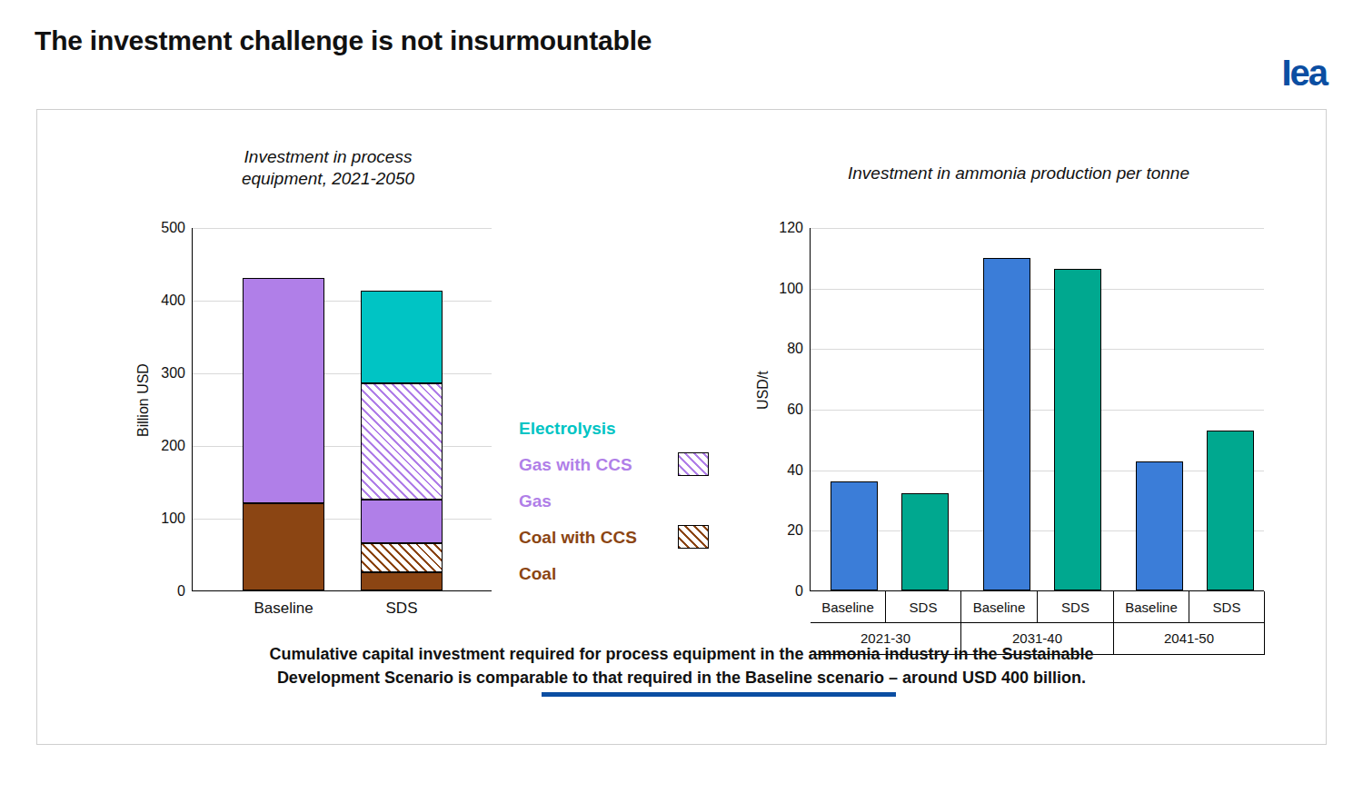The investment challenge is not insurmountable
Iea
Investment in process
equipment, 2021-2050
Billion USD
500
400
300
200
100
0
Baseline
SDS
Electrolysis
Gas with CCS
Gas
Coal with CCS
Coal
Investment in ammonia production per tonne
USD/t
120
100
80
60
40
20
0
Baseline SDS
2021-30
Baseline SDS
2031-40
Baseline SDS
2041-50
Cumulative capital investment required for process equipment in the ammonia industry in the Sustainable
Development Scenario is comparable to that required in the Baseline scenario – around USD 400 billion.